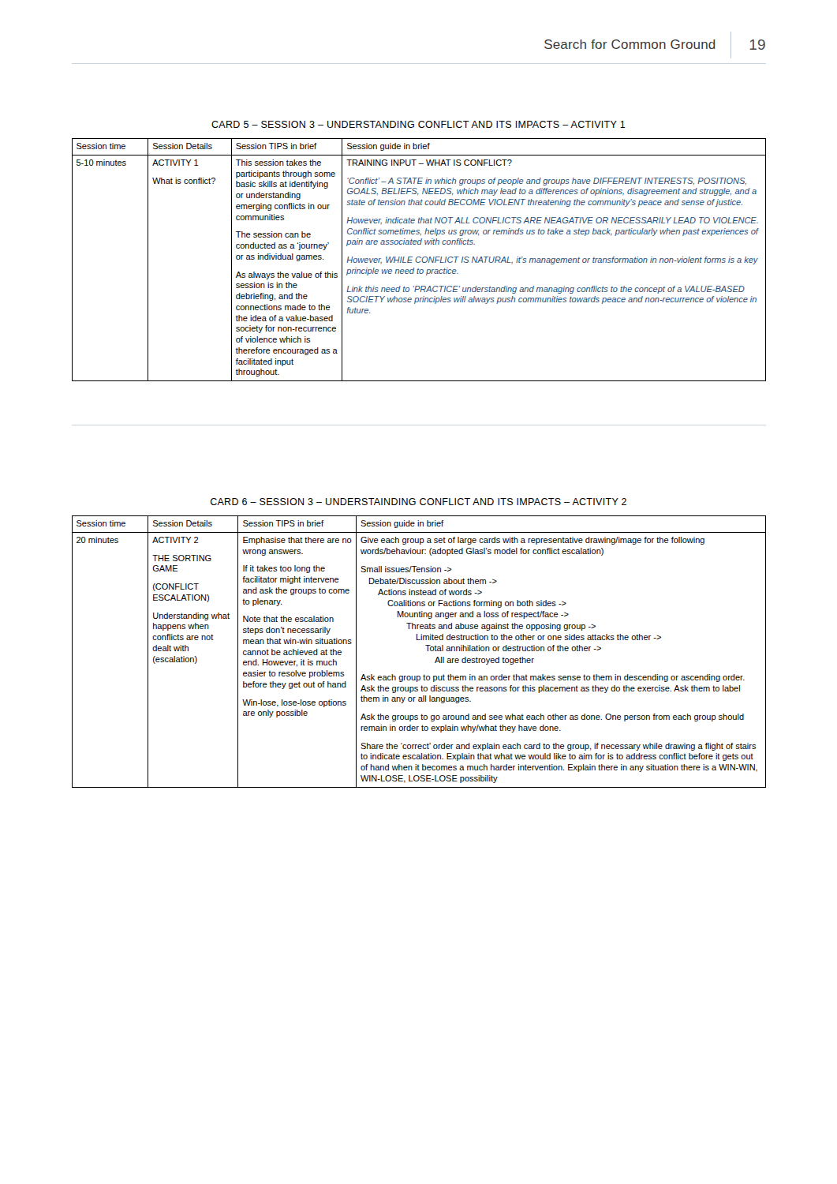Search for Common Ground 19
CARD 5 – SESSION 3 – UNDERSTANDING CONFLICT AND ITS IMPACTS – ACTIVITY 1
| Session time | Session Details | Session TIPS in brief | Session guide in brief |
| --- | --- | --- | --- |
| 5-10 minutes | ACTIVITY 1 What is conflict? | This session takes the participants through some basic skills at identifying or understanding emerging conflicts in our communities The session can be conducted as a ‘journey’ or as individual games. As always the value of this session is in the debriefing, and the connections made to the the idea of a value-based society for non-recurrence of violence which is therefore encouraged as a facilitated input throughout. | TRAINING INPUT – WHAT IS CONFLICT? ‘Conflict’ – A STATE in which groups of people and groups have DIFFERENT INTERESTS, POSITIONS, GOALS, BELIEFS, NEEDS, which may lead to a differences of opinions, disagreement and struggle, and a state of tension that could BECOME VIOLENT threatening the community’s peace and sense of justice. However, indicate that NOT ALL CONFLICTS ARE NEAGATIVE OR NECESSARILY LEAD TO VIOLENCE. Conflict sometimes, helps us grow, or reminds us to take a step back, particularly when past experiences of pain are associated with conflicts. However, WHILE CONFLICT IS NATURAL, it’s management or transformation in non-violent forms is a key principle we need to practice. Link this need to ‘PRACTICE’ understanding and managing conflicts to the concept of a VALUE-BASED SOCIETY whose principles will always push communities towards peace and non-recurrence of violence in future. |
CARD 6 – SESSION 3 – UNDERSTAINDING CONFLICT AND ITS IMPACTS – ACTIVITY 2
| Session time | Session Details | Session TIPS in brief | Session guide in brief |
| --- | --- | --- | --- |
| 20 minutes | ACTIVITY 2 THE SORTING GAME (CONFLICT ESCALATION) Understanding what happens when conflicts are not dealt with (escalation) | Emphasise that there are no wrong answers. If it takes too long the facilitator might intervene and ask the groups to come to plenary. Note that the escalation steps don’t necessarily mean that win-win situations cannot be achieved at the end. However, it is much easier to resolve problems before they get out of hand Win-lose, lose-lose options are only possible | Give each group a set of large cards with a representative drawing/image for the following words/behaviour: (adopted Glasl’s model for conflict escalation) Small issues/Tension -> Debate/Discussion about them -> Actions instead of words -> Coalitions or Factions forming on both sides -> Mounting anger and a loss of respect/face -> Threats and abuse against the opposing group -> Limited destruction to the other or one sides attacks the other -> Total annihilation or destruction of the other -> All are destroyed together Ask each group to put them in an order that makes sense to them in descending or ascending order. Ask the groups to discuss the reasons for this placement as they do the exercise. Ask them to label them in any or all languages. Ask the groups to go around and see what each other as done. One person from each group should remain in order to explain why/what they have done. Share the ‘correct’ order and explain each card to the group, if necessary while drawing a flight of stairs to indicate escalation. Explain that what we would like to aim for is to address conflict before it gets out of hand when it becomes a much harder intervention. Explain there in any situation there is a WIN-WIN, WIN-LOSE, LOSE-LOSE possibility |